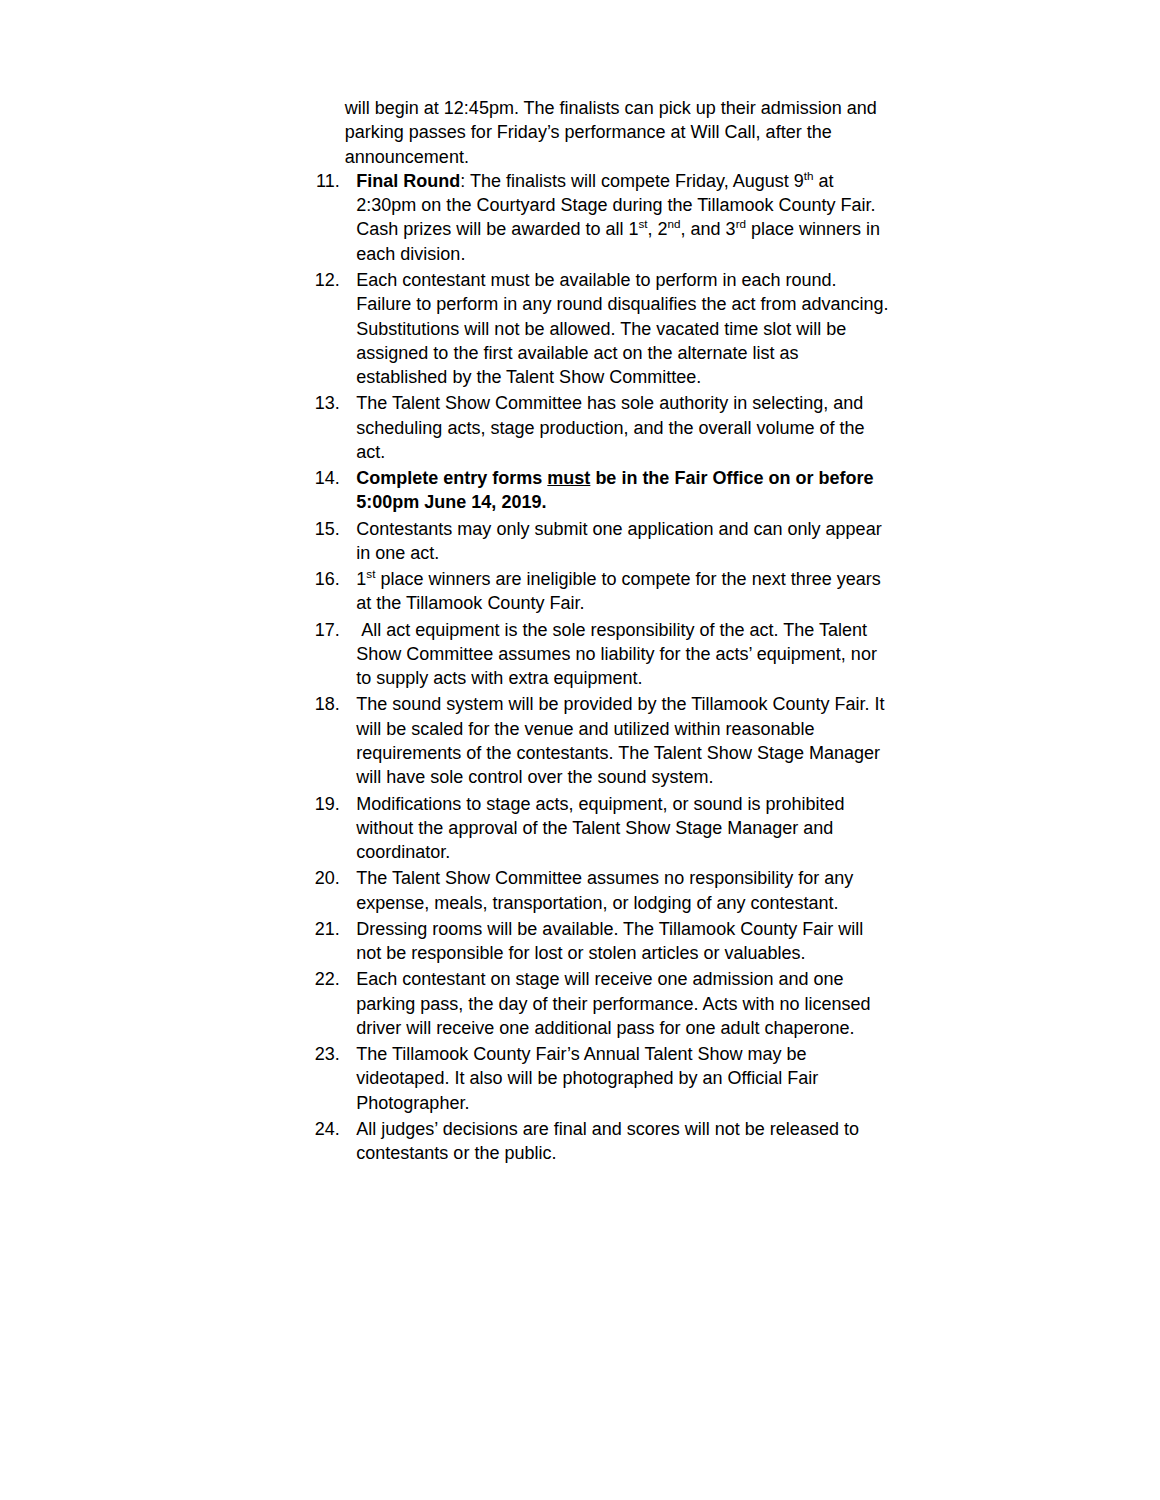will begin at 12:45pm. The finalists can pick up their admission and parking passes for Friday’s performance at Will Call, after the announcement.
Final Round: The finalists will compete Friday, August 9th at 2:30pm on the Courtyard Stage during the Tillamook County Fair. Cash prizes will be awarded to all 1st, 2nd, and 3rd place winners in each division.
Each contestant must be available to perform in each round. Failure to perform in any round disqualifies the act from advancing. Substitutions will not be allowed. The vacated time slot will be assigned to the first available act on the alternate list as established by the Talent Show Committee.
The Talent Show Committee has sole authority in selecting, and scheduling acts, stage production, and the overall volume of the act.
Complete entry forms must be in the Fair Office on or before 5:00pm June 14, 2019.
Contestants may only submit one application and can only appear in one act.
1st place winners are ineligible to compete for the next three years at the Tillamook County Fair.
All act equipment is the sole responsibility of the act. The Talent Show Committee assumes no liability for the acts’ equipment, nor to supply acts with extra equipment.
The sound system will be provided by the Tillamook County Fair. It will be scaled for the venue and utilized within reasonable requirements of the contestants. The Talent Show Stage Manager will have sole control over the sound system.
Modifications to stage acts, equipment, or sound is prohibited without the approval of the Talent Show Stage Manager and coordinator.
The Talent Show Committee assumes no responsibility for any expense, meals, transportation, or lodging of any contestant.
Dressing rooms will be available. The Tillamook County Fair will not be responsible for lost or stolen articles or valuables.
Each contestant on stage will receive one admission and one parking pass, the day of their performance. Acts with no licensed driver will receive one additional pass for one adult chaperone.
The Tillamook County Fair’s Annual Talent Show may be videotaped. It also will be photographed by an Official Fair Photographer.
All judges’ decisions are final and scores will not be released to contestants or the public.